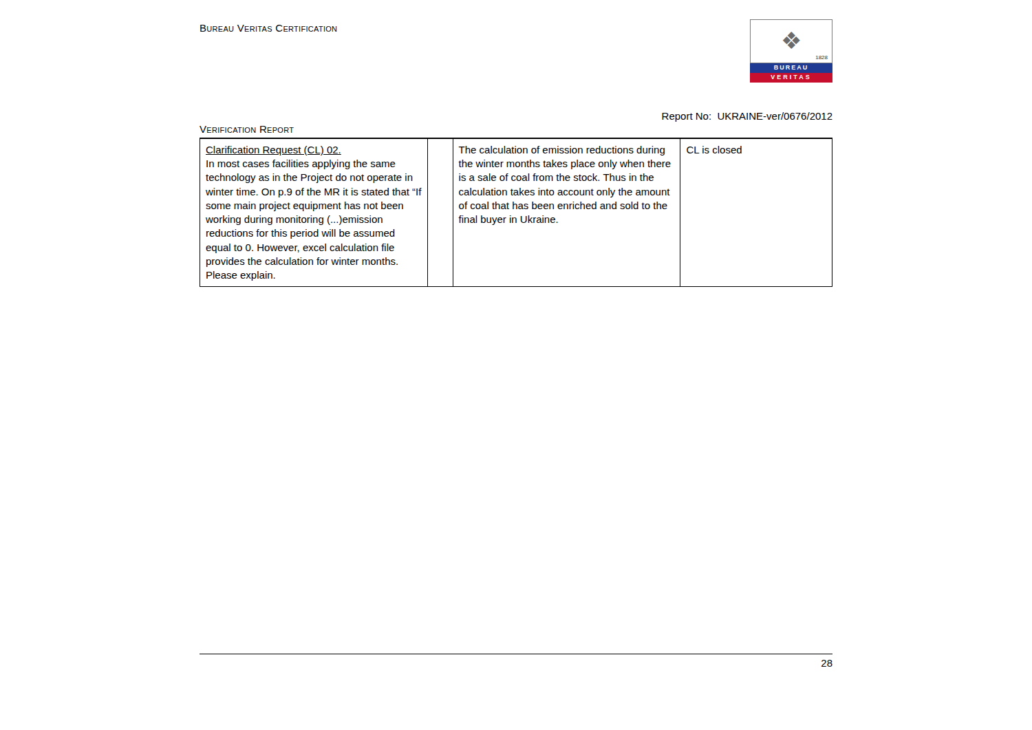Bureau Veritas Certification
❖ 1828
BUREAU
VERITAS
Report No: UKRAINE-ver/0676/2012
Verification Report
| Clarification Request (CL) 02. In most cases facilities applying the same technology as in the Project do not operate in winter time. On p.9 of the MR it is stated that “If some main project equipment has not been working during monitoring (...)emission reductions for this period will be assumed equal to 0. However, excel calculation file provides the calculation for winter months. Please explain. | | The calculation of emission reductions during the winter months takes place only when there is a sale of coal from the stock. Thus in the calculation takes into account only the amount of coal that has been enriched and sold to the final buyer in Ukraine. | CL is closed |
28